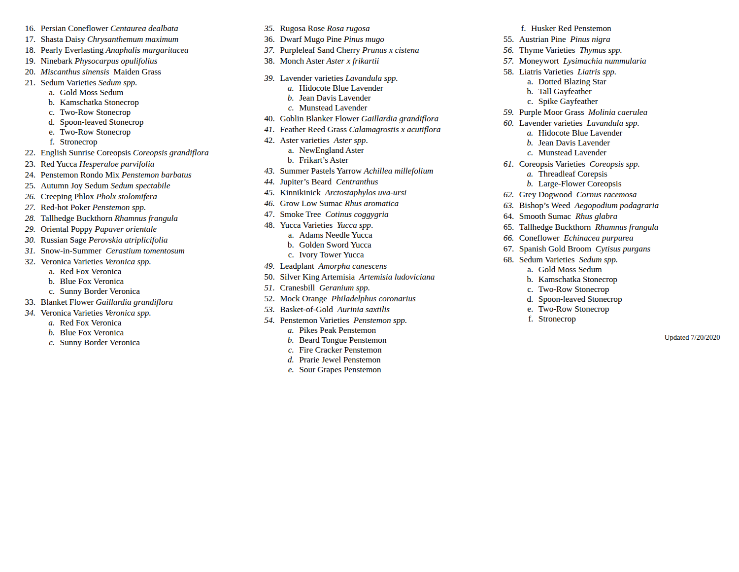Persian Coneflower Centaurea dealbata
Shasta Daisy Chrysanthemum maximum
Pearly Everlasting Anaphalis margaritacea
Ninebark Physocarpus opulifolius
Miscanthus sinensis Maiden Grass
Sedum Varieties Sedum spp.
Gold Moss Sedum
Kamschatka Stonecrop
Two-Row Stonecrop
Spoon-leaved Stonecrop
Two-Row Stonecrop
Stronecrop
English Sunrise Coreopsis Coreopsis grandiflora
Red Yucca Hesperaloe parvifolia
Penstemon Rondo Mix Penstemon barbatus
Autumn Joy Sedum Sedum spectabile
Creeping Phlox Pholx stolomifera
Red-hot Poker Penstemon spp.
Tallhedge Buckthorn Rhamnus frangula
Oriental Poppy Papaver orientale
Russian Sage Perovskia atriplicifolia
Snow-in-Summer Cerastium tomentosum
Veronica Varieties Veronica spp.
Red Fox Veronica
Blue Fox Veronica
Sunny Border Veronica
Blanket Flower Gaillardia grandiflora
Veronica Varieties Veronica spp.
Red Fox Veronica
Blue Fox Veronica
Sunny Border Veronica
Rugosa Rose Rosa rugosa
Dwarf Mugo Pine Pinus mugo
Purpleleaf Sand Cherry Prunus x cistena
Monch Aster Aster x frikartii
Lavender varieties Lavandula spp.
Hidocote Blue Lavender
Jean Davis Lavender
Munstead Lavender
Goblin Blanker Flower Gaillardia grandiflora
Feather Reed Grass Calamagrostis x acutiflora
Aster varieties Aster spp.
NewEngland Aster
Frikart’s Aster
Summer Pastels Yarrow Achillea millefolium
Jupiter’s Beard Centranthus
Kinnikinick Arctostaphylos uva-ursi
Grow Low Sumac Rhus aromatica
Smoke Tree Cotinus coggygria
Yucca Varieties Yucca spp.
Adams Needle Yucca
Golden Sword Yucca
Ivory Tower Yucca
Leadplant Amorpha canescens
Silver King Artemisia Artemisia ludoviciana
Cranesbill Geranium spp.
Mock Orange Philadelphus coronarius
Basket-of-Gold Aurinia saxtilis
Penstemon Varieties Penstemon spp.
Pikes Peak Penstemon
Beard Tongue Penstemon
Fire Cracker Penstemon
Prarie Jewel Penstemon
Sour Grapes Penstemon
Husker Red Penstemon
Austrian Pine Pinus nigra
Thyme Varieties Thymus spp.
Moneywort Lysimachia nummularia
Liatris Varieties Liatris spp.
Dotted Blazing Star
Tall Gayfeather
Spike Gayfeather
Purple Moor Grass Molinia caerulea
Lavender varieties Lavandula spp.
Hidocote Blue Lavender
Jean Davis Lavender
Munstead Lavender
Coreopsis Varieties Coreopsis spp.
Threadleaf Corepsis
Large-Flower Coreopsis
Grey Dogwood Cornus racemosa
Bishop’s Weed Aegopodium podagraria
Smooth Sumac Rhus glabra
Tallhedge Buckthorn Rhamnus frangula
Coneflower Echinacea purpurea
Spanish Gold Broom Cytisus purgans
Sedum Varieties Sedum spp.
Gold Moss Sedum
Kamschatka Stonecrop
Two-Row Stonecrop
Spoon-leaved Stonecrop
Two-Row Stonecrop
Stronecrop
Updated 7/20/2020